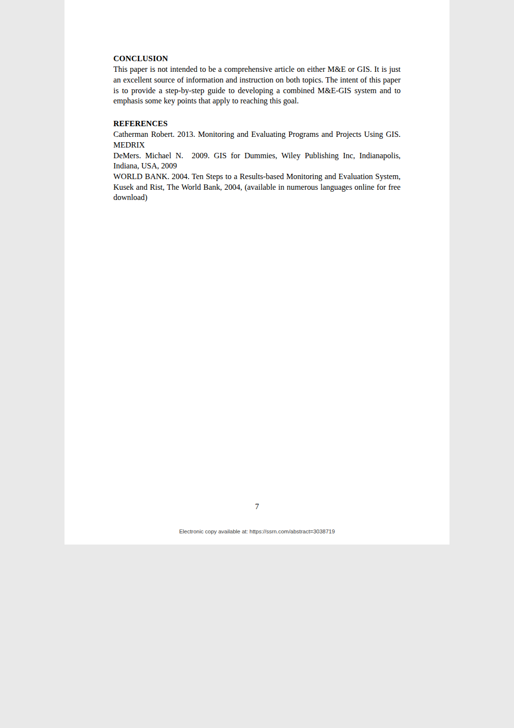CONCLUSION
This paper is not intended to be a comprehensive article on either M&E or GIS. It is just an excellent source of information and instruction on both topics. The intent of this paper is to provide a step-by-step guide to developing a combined M&E-GIS system and to emphasis some key points that apply to reaching this goal.
REFERENCES
Catherman Robert. 2013. Monitoring and Evaluating Programs and Projects Using GIS. MEDRIX
DeMers. Michael N. 2009. GIS for Dummies, Wiley Publishing Inc, Indianapolis, Indiana, USA, 2009
WORLD BANK. 2004. Ten Steps to a Results-based Monitoring and Evaluation System, Kusek and Rist, The World Bank, 2004, (available in numerous languages online for free download)
7
Electronic copy available at: https://ssrn.com/abstract=3038719